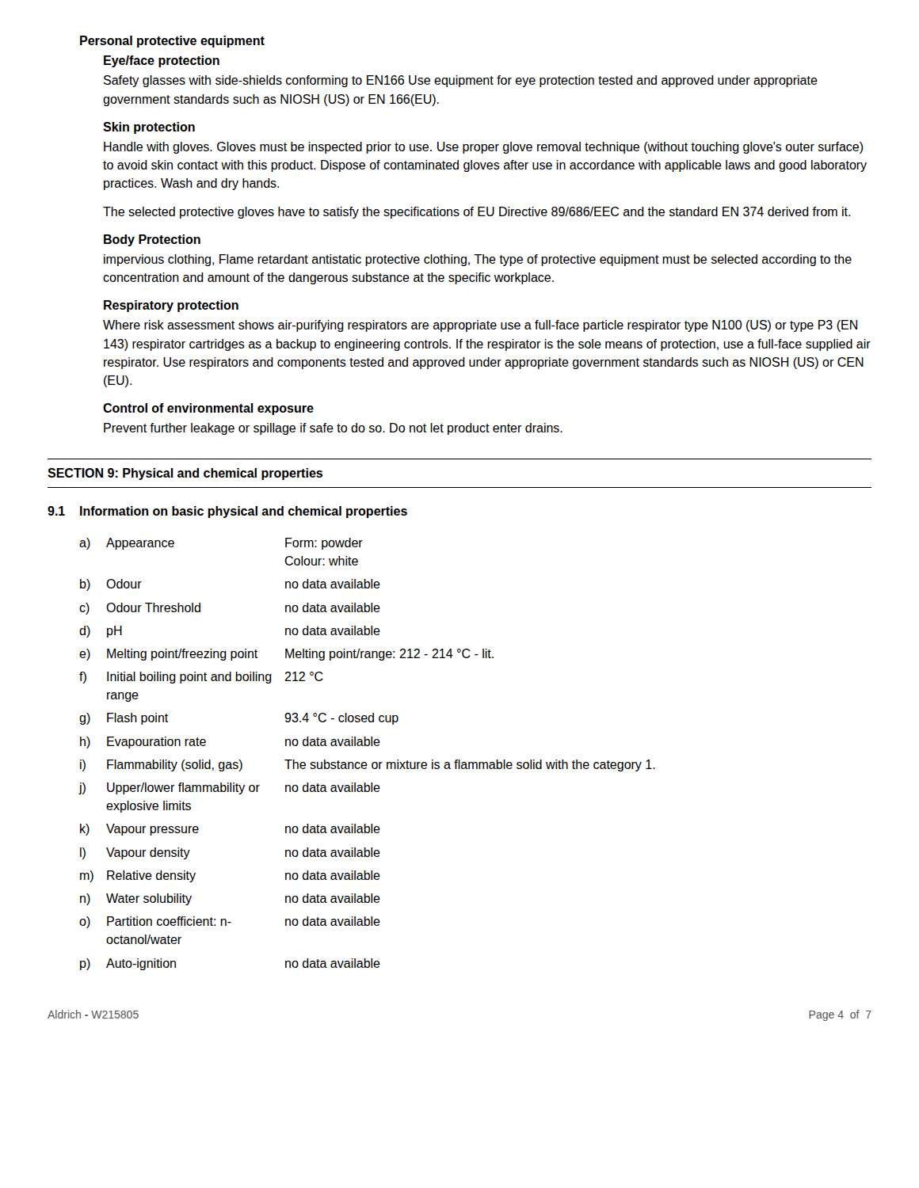Personal protective equipment
Eye/face protection
Safety glasses with side-shields conforming to EN166 Use equipment for eye protection tested and approved under appropriate government standards such as NIOSH (US) or EN 166(EU).
Skin protection
Handle with gloves. Gloves must be inspected prior to use. Use proper glove removal technique (without touching glove's outer surface) to avoid skin contact with this product. Dispose of contaminated gloves after use in accordance with applicable laws and good laboratory practices. Wash and dry hands.
The selected protective gloves have to satisfy the specifications of EU Directive 89/686/EEC and the standard EN 374 derived from it.
Body Protection
impervious clothing, Flame retardant antistatic protective clothing, The type of protective equipment must be selected according to the concentration and amount of the dangerous substance at the specific workplace.
Respiratory protection
Where risk assessment shows air-purifying respirators are appropriate use a full-face particle respirator type N100 (US) or type P3 (EN 143) respirator cartridges as a backup to engineering controls. If the respirator is the sole means of protection, use a full-face supplied air respirator. Use respirators and components tested and approved under appropriate government standards such as NIOSH (US) or CEN (EU).
Control of environmental exposure
Prevent further leakage or spillage if safe to do so. Do not let product enter drains.
SECTION 9: Physical and chemical properties
9.1
Information on basic physical and chemical properties
| a) | Appearance | Form: powder Colour: white |
| b) | Odour | no data available |
| c) | Odour Threshold | no data available |
| d) | pH | no data available |
| e) | Melting point/freezing point | Melting point/range: 212 - 214 °C - lit. |
| f) | Initial boiling point and boiling range | 212 °C |
| g) | Flash point | 93.4 °C - closed cup |
| h) | Evapouration rate | no data available |
| i) | Flammability (solid, gas) | The substance or mixture is a flammable solid with the category 1. |
| j) | Upper/lower flammability or explosive limits | no data available |
| k) | Vapour pressure | no data available |
| l) | Vapour density | no data available |
| m) | Relative density | no data available |
| n) | Water solubility | no data available |
| o) | Partition coefficient: n-octanol/water | no data available |
| p) | Auto-ignition | no data available |
Aldrich - W215805
Page 4 of 7